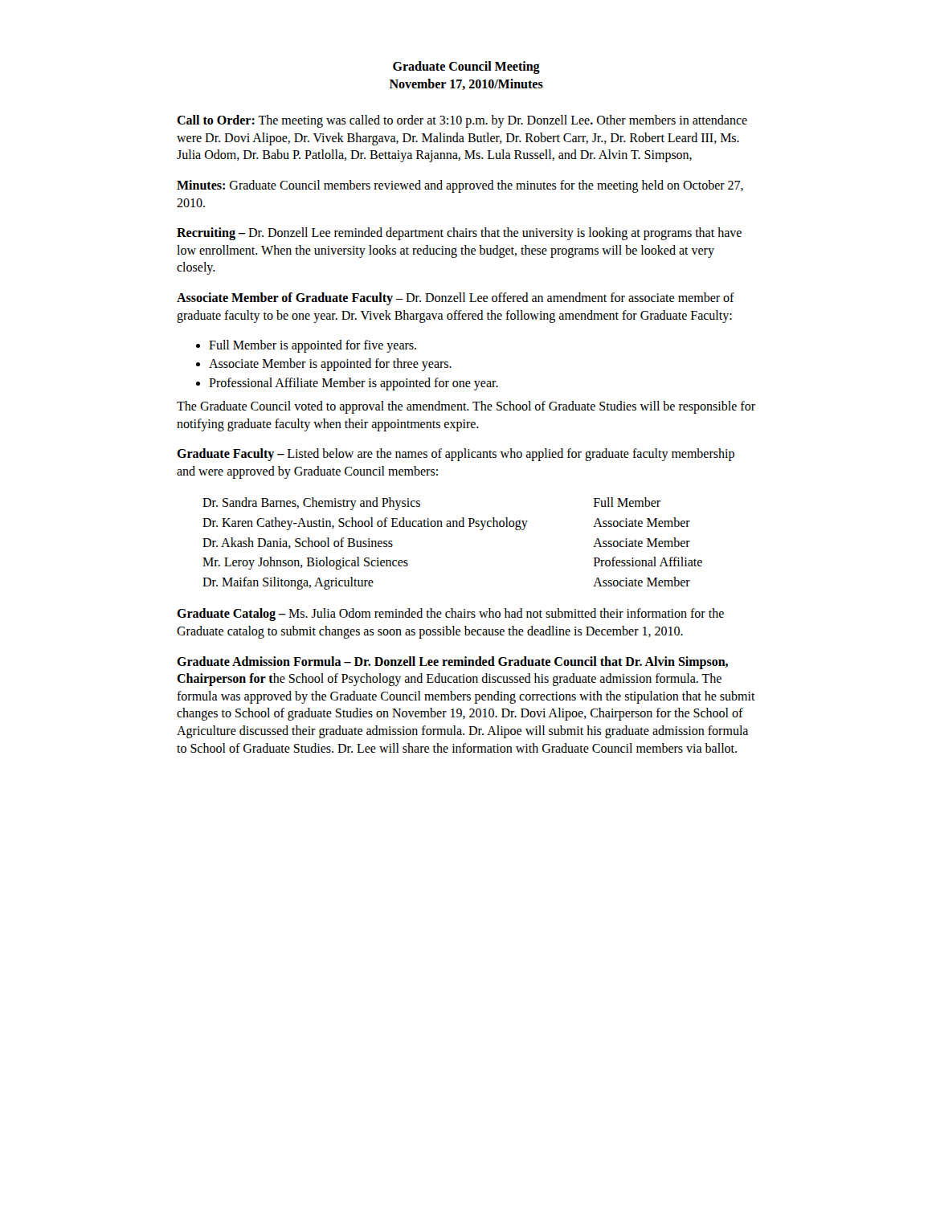Graduate Council Meeting November 17, 2010/Minutes
Call to Order: The meeting was called to order at 3:10 p.m. by Dr. Donzell Lee. Other members in attendance were Dr. Dovi Alipoe, Dr. Vivek Bhargava, Dr. Malinda Butler, Dr. Robert Carr, Jr., Dr. Robert Leard III, Ms. Julia Odom, Dr. Babu P. Patlolla, Dr. Bettaiya Rajanna, Ms. Lula Russell, and Dr. Alvin T. Simpson,
Minutes: Graduate Council members reviewed and approved the minutes for the meeting held on October 27, 2010.
Recruiting – Dr. Donzell Lee reminded department chairs that the university is looking at programs that have low enrollment. When the university looks at reducing the budget, these programs will be looked at very closely.
Associate Member of Graduate Faculty – Dr. Donzell Lee offered an amendment for associate member of graduate faculty to be one year. Dr. Vivek Bhargava offered the following amendment for Graduate Faculty:
Full Member is appointed for five years.
Associate Member is appointed for three years.
Professional Affiliate Member is appointed for one year.
The Graduate Council voted to approval the amendment. The School of Graduate Studies will be responsible for notifying graduate faculty when their appointments expire.
Graduate Faculty – Listed below are the names of applicants who applied for graduate faculty membership and were approved by Graduate Council members:
| Dr. Sandra Barnes, Chemistry and Physics | Full Member |
| Dr. Karen Cathey-Austin, School of Education and Psychology | Associate Member |
| Dr. Akash Dania, School of Business | Associate Member |
| Mr. Leroy Johnson, Biological Sciences | Professional Affiliate |
| Dr. Maifan Silitonga, Agriculture | Associate Member |
Graduate Catalog – Ms. Julia Odom reminded the chairs who had not submitted their information for the Graduate catalog to submit changes as soon as possible because the deadline is December 1, 2010.
Graduate Admission Formula – Dr. Donzell Lee reminded Graduate Council that Dr. Alvin Simpson, Chairperson for the School of Psychology and Education discussed his graduate admission formula. The formula was approved by the Graduate Council members pending corrections with the stipulation that he submit changes to School of graduate Studies on November 19, 2010. Dr. Dovi Alipoe, Chairperson for the School of Agriculture discussed their graduate admission formula. Dr. Alipoe will submit his graduate admission formula to School of Graduate Studies. Dr. Lee will share the information with Graduate Council members via ballot.